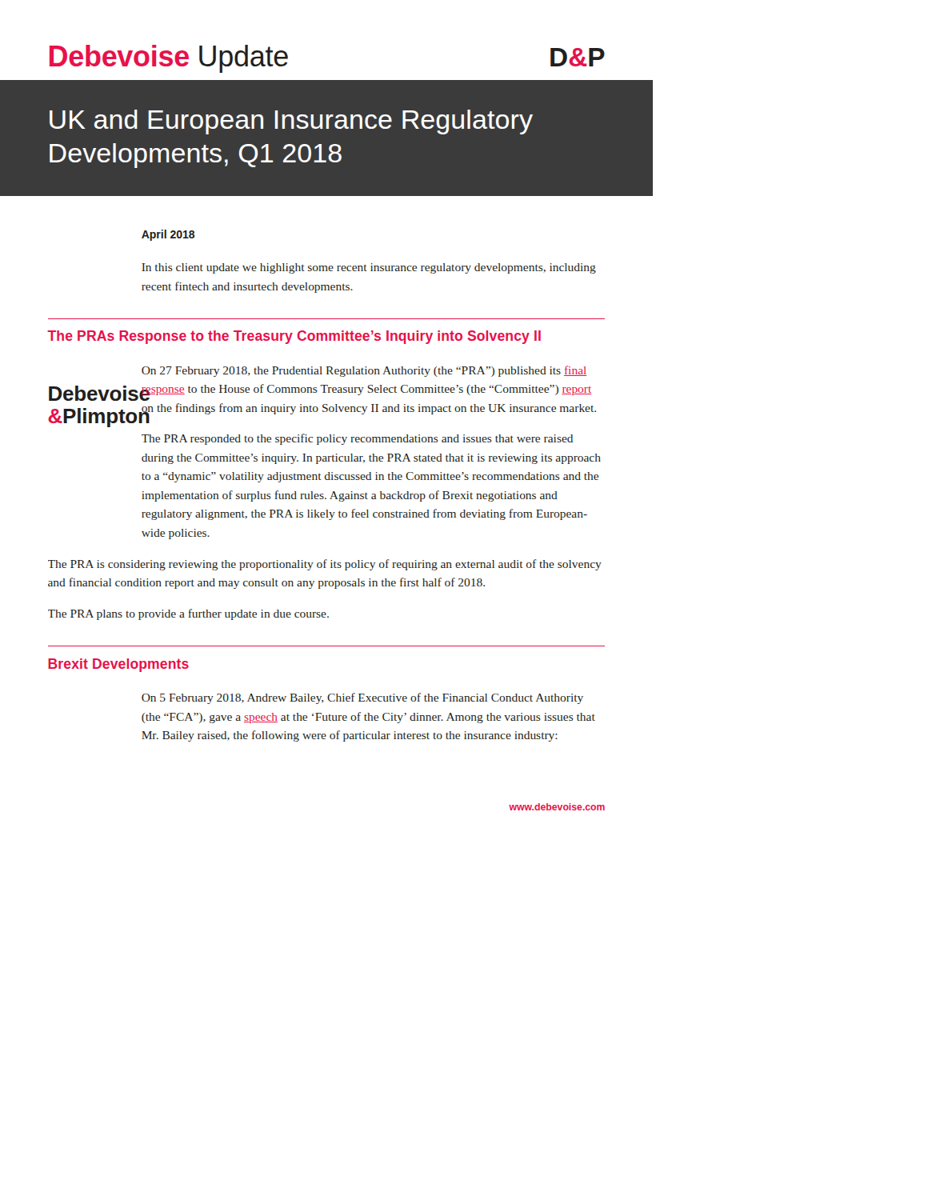Debevoise Update
D&P
UK and European Insurance Regulatory
Developments, Q1 2018
April 2018
In this client update we highlight some recent insurance regulatory developments, including recent fintech and insurtech developments.
The PRAs Response to the Treasury Committee’s Inquiry into Solvency II
Debevoise &Plimpton
On 27 February 2018, the Prudential Regulation Authority (the “PRA”) published its final response to the House of Commons Treasury Select Committee’s (the “Committee”) report on the findings from an inquiry into Solvency II and its impact on the UK insurance market.
The PRA responded to the specific policy recommendations and issues that were raised during the Committee’s inquiry. In particular, the PRA stated that it is reviewing its approach to a “dynamic” volatility adjustment discussed in the Committee’s recommendations and the implementation of surplus fund rules. Against a backdrop of Brexit negotiations and regulatory alignment, the PRA is likely to feel constrained from deviating from European-wide policies.
The PRA is considering reviewing the proportionality of its policy of requiring an external audit of the solvency and financial condition report and may consult on any proposals in the first half of 2018.
The PRA plans to provide a further update in due course.
Brexit Developments
On 5 February 2018, Andrew Bailey, Chief Executive of the Financial Conduct Authority (the “FCA”), gave a speech at the ‘Future of the City’ dinner. Among the various issues that Mr. Bailey raised, the following were of particular interest to the insurance industry:
www.debevoise.com